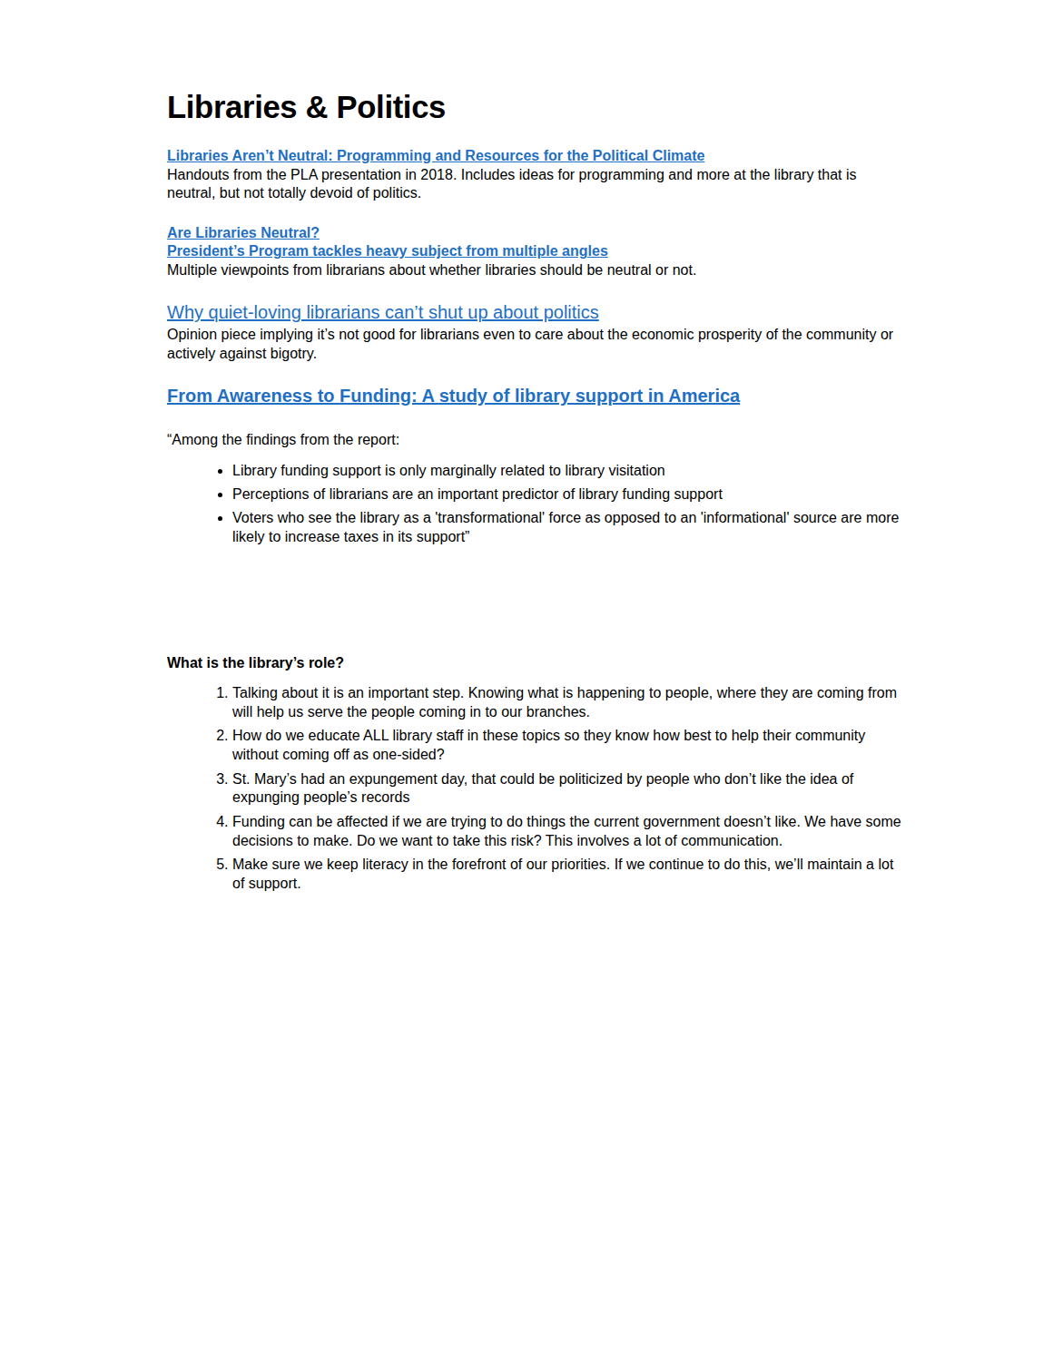Libraries & Politics
Libraries Aren’t Neutral: Programming and Resources for the Political Climate
Handouts from the PLA presentation in 2018. Includes ideas for programming and more at the library that is neutral, but not totally devoid of politics.
Are Libraries Neutral? President’s Program tackles heavy subject from multiple angles
Multiple viewpoints from librarians about whether libraries should be neutral or not.
Why quiet-loving librarians can’t shut up about politics
Opinion piece implying it’s not good for librarians even to care about the economic prosperity of the community or actively against bigotry.
From Awareness to Funding: A study of library support in America
“Among the findings from the report:
Library funding support is only marginally related to library visitation
Perceptions of librarians are an important predictor of library funding support
Voters who see the library as a 'transformational' force as opposed to an 'informational' source are more likely to increase taxes in its support”
What is the library’s role?
Talking about it is an important step. Knowing what is happening to people, where they are coming from will help us serve the people coming in to our branches.
How do we educate ALL library staff in these topics so they know how best to help their community without coming off as one-sided?
St. Mary’s had an expungement day, that could be politicized by people who don’t like the idea of expunging people’s records
Funding can be affected if we are trying to do things the current government doesn’t like. We have some decisions to make. Do we want to take this risk? This involves a lot of communication.
Make sure we keep literacy in the forefront of our priorities. If we continue to do this, we’ll maintain a lot of support.